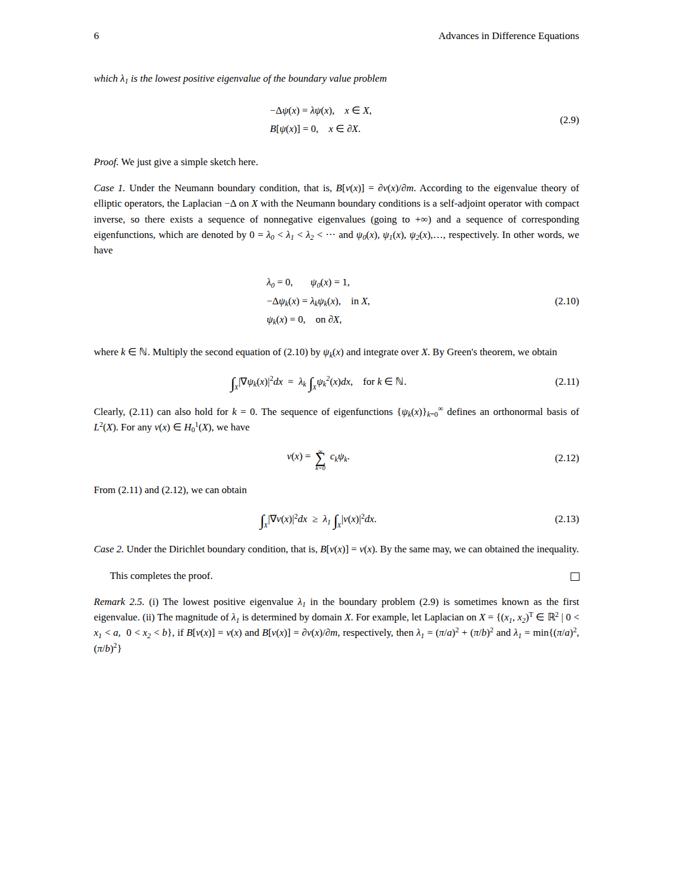6 Advances in Difference Equations
which λ1 is the lowest positive eigenvalue of the boundary value problem
−Δψ(x) = λψ(x), x ∈ X, B[ψ(x)] = 0, x ∈ ∂X.
(2.9)
Proof. We just give a simple sketch here.
Case 1. Under the Neumann boundary condition, that is, B[v(x)] = ∂v(x)/∂m. According to the eigenvalue theory of elliptic operators, the Laplacian −Δ on X with the Neumann boundary conditions is a self-adjoint operator with compact inverse, so there exists a sequence of nonnegative eigenvalues (going to +∞) and a sequence of corresponding eigenfunctions, which are denoted by 0 = λ0 < λ1 < λ2 < ··· and ψ0(x), ψ1(x), ψ2(x),…, respectively. In other words, we have
λ0 = 0, ψ0(x) = 1, −Δψk(x) = λkψk(x), in X, ψk(x) = 0, on ∂X,
(2.10)
where k ∈ ℕ. Multiply the second equation of (2.10) by ψk(x) and integrate over X. By Green's theorem, we obtain
∫X |∇ψk(x)|2dx = λk ∫X ψk2(x)dx, for k ∈ ℕ.
(2.11)
Clearly, (2.11) can also hold for k = 0. The sequence of eigenfunctions {ψk(x)}k=0∞ defines an orthonormal basis of L2(X). For any v(x) ∈ H01(X), we have
v(x) = ∞∑k=0 ckψk.
(2.12)
From (2.11) and (2.12), we can obtain
∫X |∇v(x)|2dx ≥ λ1 ∫X |v(x)|2dx.
(2.13)
Case 2. Under the Dirichlet boundary condition, that is, B[v(x)] = v(x). By the same may, we can obtained the inequality.
This completes the proof.
Remark 2.5. (i) The lowest positive eigenvalue λ1 in the boundary problem (2.9) is sometimes known as the first eigenvalue. (ii) The magnitude of λ1 is determined by domain X. For example, let Laplacian on X = {(x1, x2)T ∈ ℝ2 | 0 < x1 < a, 0 < x2 < b}, if B[v(x)] = v(x) and B[v(x)] = ∂v(x)/∂m, respectively, then λ1 = (π/a)2 + (π/b)2 and λ1 = min{(π/a)2, (π/b)2}